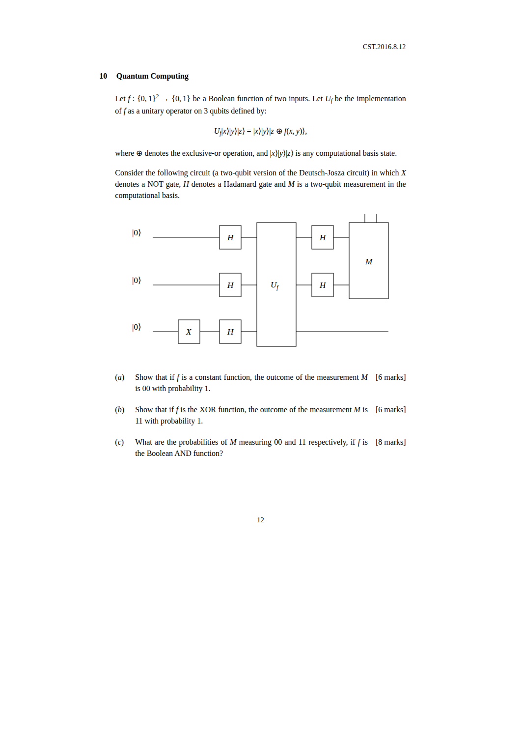CST.2016.8.12
10 Quantum Computing
Let f : {0, 1}2 → {0, 1} be a Boolean function of two inputs. Let Uf be the implementation of f as a unitary operator on 3 qubits defined by:
Uf|x⟩|y⟩|z⟩ = |x⟩|y⟩|z ⊕ f(x, y)⟩,
where ⊕ denotes the exclusive-or operation, and |x⟩|y⟩|z⟩ is any computational basis state.
Consider the following circuit (a two-qubit version of the Deutsch-Josza circuit) in which X denotes a NOT gate, H denotes a Hadamard gate and M is a two-qubit measurement in the computational basis.
|0⟩ |0⟩ |0⟩ H H X H H H Uf M
(a) [6 marks] Show that if f is a constant function, the outcome of the measurement M is 00 with probability 1.
(b) [6 marks] Show that if f is the XOR function, the outcome of the measurement M is 11 with probability 1.
(c) [8 marks] What are the probabilities of M measuring 00 and 11 respectively, if f is the Boolean AND function?
12